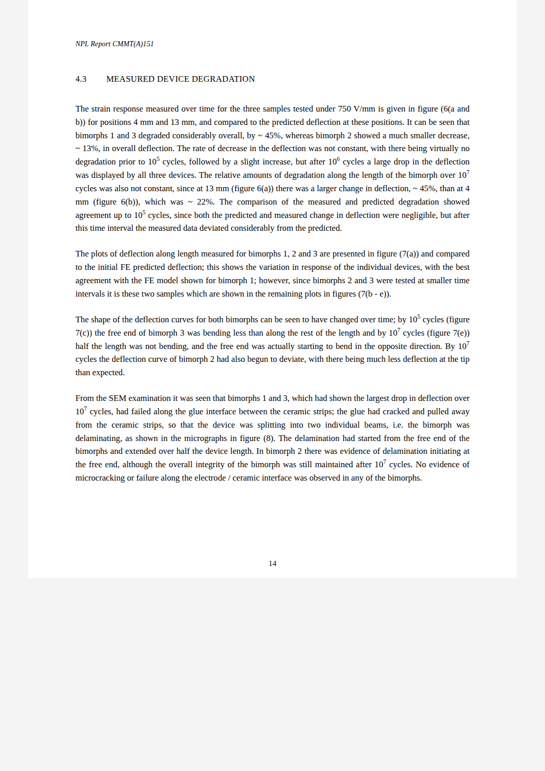NPL Report CMMT(A)151
4.3 MEASURED DEVICE DEGRADATION
The strain response measured over time for the three samples tested under 750 V/mm is given in figure (6(a and b)) for positions 4 mm and 13 mm, and compared to the predicted deflection at these positions. It can be seen that bimorphs 1 and 3 degraded considerably overall, by ~ 45%, whereas bimorph 2 showed a much smaller decrease, ~ 13%, in overall deflection. The rate of decrease in the deflection was not constant, with there being virtually no degradation prior to 105 cycles, followed by a slight increase, but after 106 cycles a large drop in the deflection was displayed by all three devices. The relative amounts of degradation along the length of the bimorph over 107 cycles was also not constant, since at 13 mm (figure 6(a)) there was a larger change in deflection, ~ 45%, than at 4 mm (figure 6(b)), which was ~ 22%. The comparison of the measured and predicted degradation showed agreement up to 105 cycles, since both the predicted and measured change in deflection were negligible, but after this time interval the measured data deviated considerably from the predicted.
The plots of deflection along length measured for bimorphs 1, 2 and 3 are presented in figure (7(a)) and compared to the initial FE predicted deflection; this shows the variation in response of the individual devices, with the best agreement with the FE model shown for bimorph 1; however, since bimorphs 2 and 3 were tested at smaller time intervals it is these two samples which are shown in the remaining plots in figures (7(b - e)).
The shape of the deflection curves for both bimorphs can be seen to have changed over time; by 105 cycles (figure 7(c)) the free end of bimorph 3 was bending less than along the rest of the length and by 107 cycles (figure 7(e)) half the length was not bending, and the free end was actually starting to bend in the opposite direction. By 107 cycles the deflection curve of bimorph 2 had also begun to deviate, with there being much less deflection at the tip than expected.
From the SEM examination it was seen that bimorphs 1 and 3, which had shown the largest drop in deflection over 107 cycles, had failed along the glue interface between the ceramic strips; the glue had cracked and pulled away from the ceramic strips, so that the device was splitting into two individual beams, i.e. the bimorph was delaminating, as shown in the micrographs in figure (8). The delamination had started from the free end of the bimorphs and extended over half the device length. In bimorph 2 there was evidence of delamination initiating at the free end, although the overall integrity of the bimorph was still maintained after 107 cycles. No evidence of microcracking or failure along the electrode / ceramic interface was observed in any of the bimorphs.
14